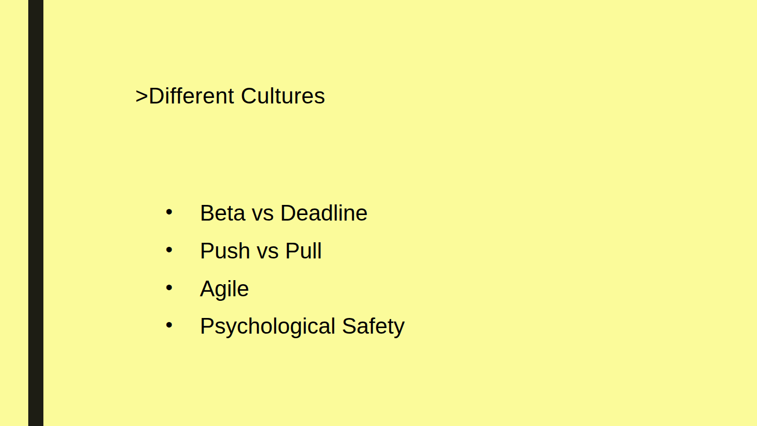>Different Cultures
Beta vs Deadline
Push vs Pull
Agile
Psychological Safety